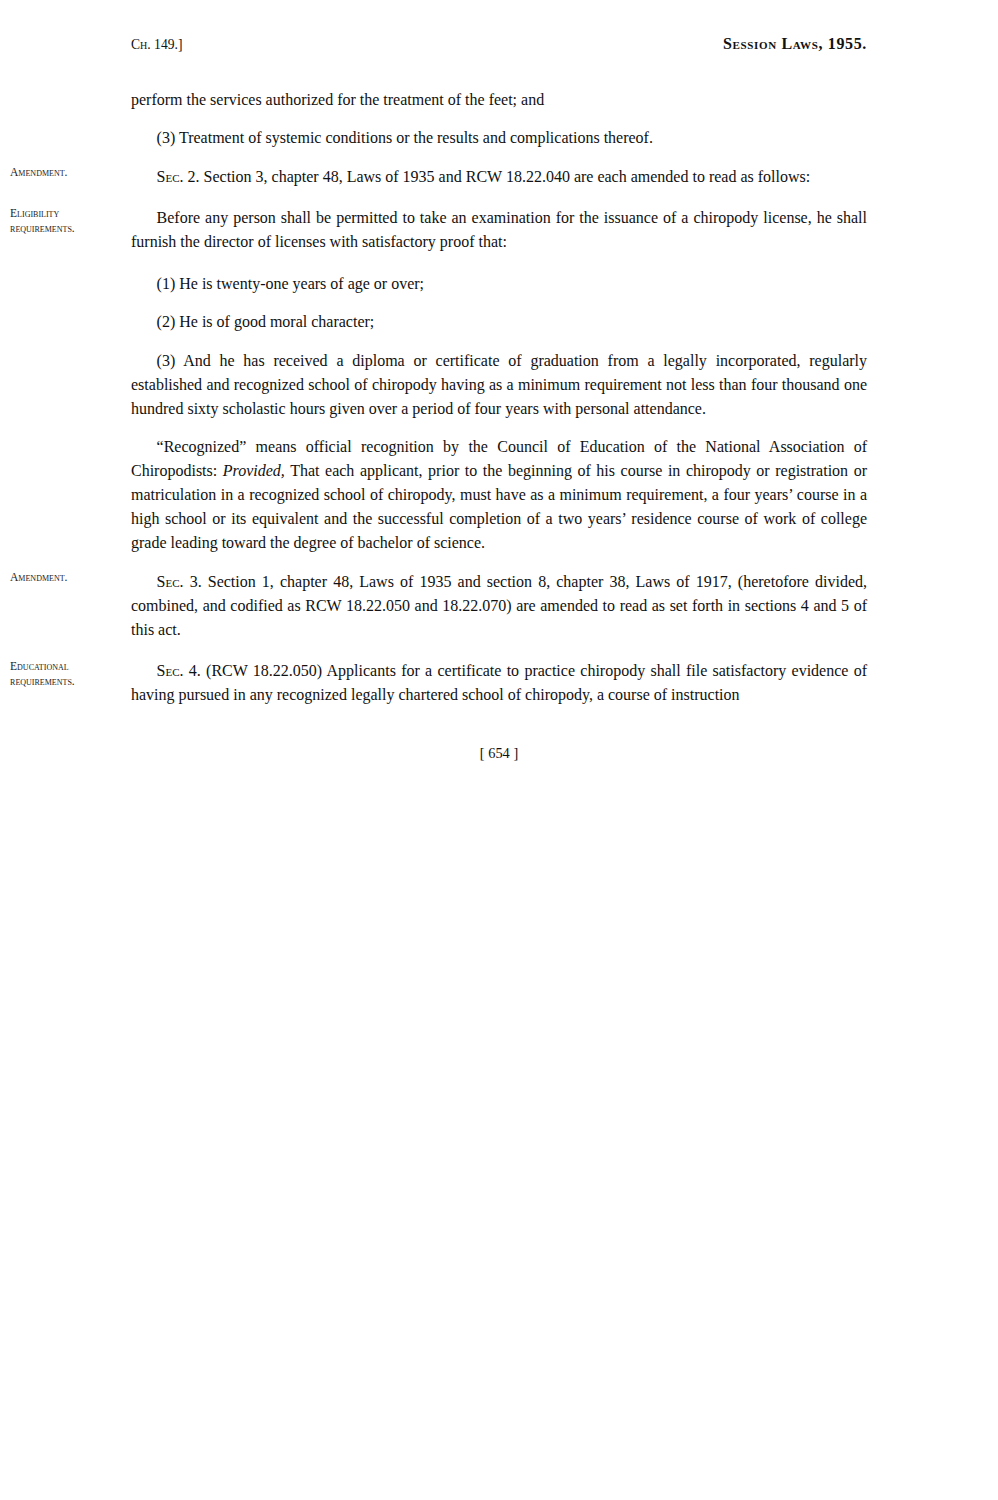Ch. 149.] Session Laws, 1955.
perform the services authorized for the treatment of the feet; and
(3) Treatment of systemic conditions or the results and complications thereof.
Amendment.
Sec. 2. Section 3, chapter 48, Laws of 1935 and RCW 18.22.040 are each amended to read as follows:
Eligibility requirements.
Before any person shall be permitted to take an examination for the issuance of a chiropody license, he shall furnish the director of licenses with satisfactory proof that:
(1) He is twenty-one years of age or over;
(2) He is of good moral character;
(3) And he has received a diploma or certificate of graduation from a legally incorporated, regularly established and recognized school of chiropody having as a minimum requirement not less than four thousand one hundred sixty scholastic hours given over a period of four years with personal attendance.
“Recognized” means official recognition by the Council of Education of the National Association of Chiropodists: Provided, That each applicant, prior to the beginning of his course in chiropody or registration or matriculation in a recognized school of chiropody, must have as a minimum requirement, a four years’ course in a high school or its equivalent and the successful completion of a two years’ residence course of work of college grade leading toward the degree of bachelor of science.
Amendment.
Sec. 3. Section 1, chapter 48, Laws of 1935 and section 8, chapter 38, Laws of 1917, (heretofore divided, combined, and codified as RCW 18.22.050 and 18.22.070) are amended to read as set forth in sections 4 and 5 of this act.
Educational requirements.
Sec. 4. (RCW 18.22.050) Applicants for a certificate to practice chiropody shall file satisfactory evidence of having pursued in any recognized legally chartered school of chiropody, a course of instruction
[ 654 ]